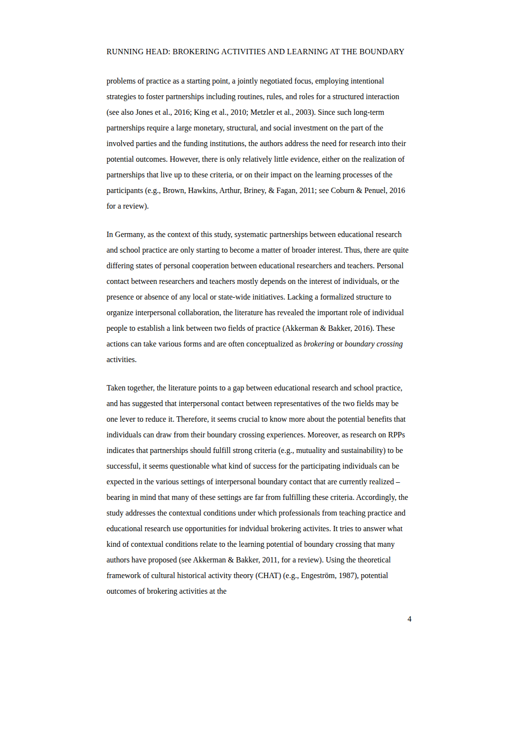RUNNING HEAD: BROKERING ACTIVITIES AND LEARNING AT THE BOUNDARY
problems of practice as a starting point, a jointly negotiated focus, employing intentional strategies to foster partnerships including routines, rules, and roles for a structured interaction (see also Jones et al., 2016; King et al., 2010; Metzler et al., 2003). Since such long-term partnerships require a large monetary, structural, and social investment on the part of the involved parties and the funding institutions, the authors address the need for research into their potential outcomes. However, there is only relatively little evidence, either on the realization of partnerships that live up to these criteria, or on their impact on the learning processes of the participants (e.g., Brown, Hawkins, Arthur, Briney, & Fagan, 2011; see Coburn & Penuel, 2016 for a review).
In Germany, as the context of this study, systematic partnerships between educational research and school practice are only starting to become a matter of broader interest. Thus, there are quite differing states of personal cooperation between educational researchers and teachers. Personal contact between researchers and teachers mostly depends on the interest of individuals, or the presence or absence of any local or state-wide initiatives. Lacking a formalized structure to organize interpersonal collaboration, the literature has revealed the important role of individual people to establish a link between two fields of practice (Akkerman & Bakker, 2016). These actions can take various forms and are often conceptualized as brokering or boundary crossing activities.
Taken together, the literature points to a gap between educational research and school practice, and has suggested that interpersonal contact between representatives of the two fields may be one lever to reduce it. Therefore, it seems crucial to know more about the potential benefits that individuals can draw from their boundary crossing experiences. Moreover, as research on RPPs indicates that partnerships should fulfill strong criteria (e.g., mutuality and sustainability) to be successful, it seems questionable what kind of success for the participating individuals can be expected in the various settings of interpersonal boundary contact that are currently realized – bearing in mind that many of these settings are far from fulfilling these criteria. Accordingly, the study addresses the contextual conditions under which professionals from teaching practice and educational research use opportunities for indvidual brokering activites. It tries to answer what kind of contextual conditions relate to the learning potential of boundary crossing that many authors have proposed (see Akkerman & Bakker, 2011, for a review). Using the theoretical framework of cultural historical activity theory (CHAT) (e.g., Engeström, 1987), potential outcomes of brokering activities at the
4